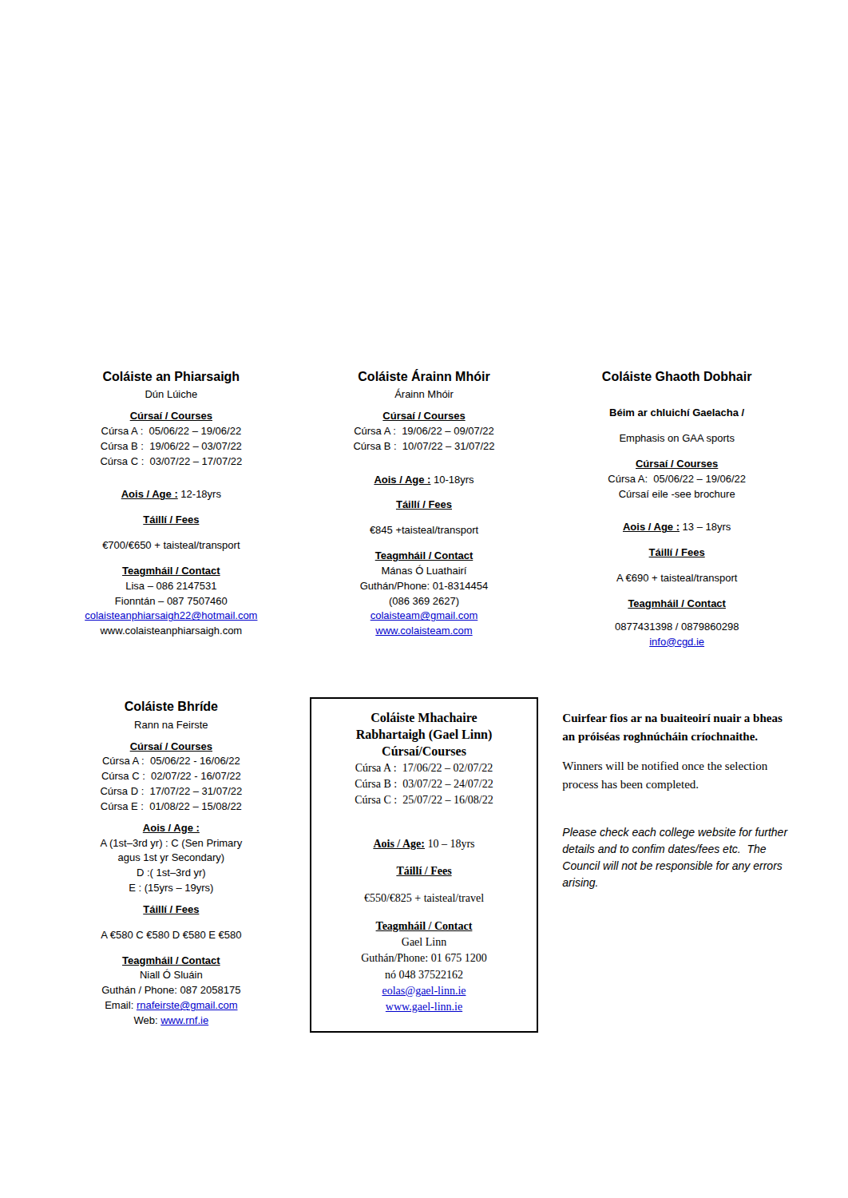Coláiste an Phiarsaigh
Dún Lúiche
Cúrsaí / Courses
Cúrsa A : 05/06/22 – 19/06/22
Cúrsa B : 19/06/22 – 03/07/22
Cúrsa C : 03/07/22 – 17/07/22
Aois / Age : 12-18yrs
Táillí / Fees
€700/€650 + taisteal/transport
Teagmháil / Contact
Lisa – 086 2147531
Fionntán – 087 7507460
colaisteanphiarsaigh22@hotmail.com
www.colaisteanphiarsaigh.com
Coláiste Árainn Mhóir
Árainn Mhóir
Cúrsaí / Courses
Cúrsa A : 19/06/22 – 09/07/22
Cúrsa B : 10/07/22 – 31/07/22
Aois / Age : 10-18yrs
Táillí / Fees
€845 +taisteal/transport
Teagmháil / Contact
Mánas Ó Luathairí
Guthán/Phone: 01-8314454
(086 369 2627)
colaisteam@gmail.com
www.colaisteam.com
Coláiste Ghaoth Dobhair
Béim ar chluichí Gaelacha /
Emphasis on GAA sports
Cúrsaí / Courses
Cúrsa A: 05/06/22 – 19/06/22
Cúrsaí eile -see brochure
Aois / Age : 13 – 18yrs
Táillí / Fees
A €690 + taisteal/transport
Teagmháil / Contact
0877431398 / 0879860298
info@cgd.ie
Coláiste Bhríde
Rann na Feirste
Cúrsaí / Courses
Cúrsa A : 05/06/22 - 16/06/22
Cúrsa C : 02/07/22 - 16/07/22
Cúrsa D : 17/07/22 – 31/07/22
Cúrsa E : 01/08/22 – 15/08/22
Aois / Age :
A (1st–3rd yr) : C (Sen Primary
agus 1st yr Secondary)
D :( 1st–3rd yr)
E : (15yrs – 19yrs)
Táillí / Fees
A €580 C €580 D €580 E €580
Teagmháil / Contact
Niall Ó Sluáin
Guthán / Phone: 087 2058175
Email: rnafeirste@gmail.com
Web: www.rnf.ie
Coláiste Mhachaire
Rabhartaigh (Gael Linn)
Cúrsaí/Courses
Cúrsa A : 17/06/22 – 02/07/22
Cúrsa B : 03/07/22 – 24/07/22
Cúrsa C : 25/07/22 – 16/08/22
Aois / Age: 10 – 18yrs
Táillí / Fees
€550/€825 + taisteal/travel
Teagmháil / Contact
Gael Linn
Guthán/Phone: 01 675 1200
nó 048 37522162
eolas@gael-linn.ie
www.gael-linn.ie
Cuirfear fios ar na buaiteoirí nuair a bheas an próiséas roghnúcháin críochnaithe.
Winners will be notified once the selection process has been completed.
Please check each college website for further details and to confim dates/fees etc. The Council will not be responsible for any errors arising.